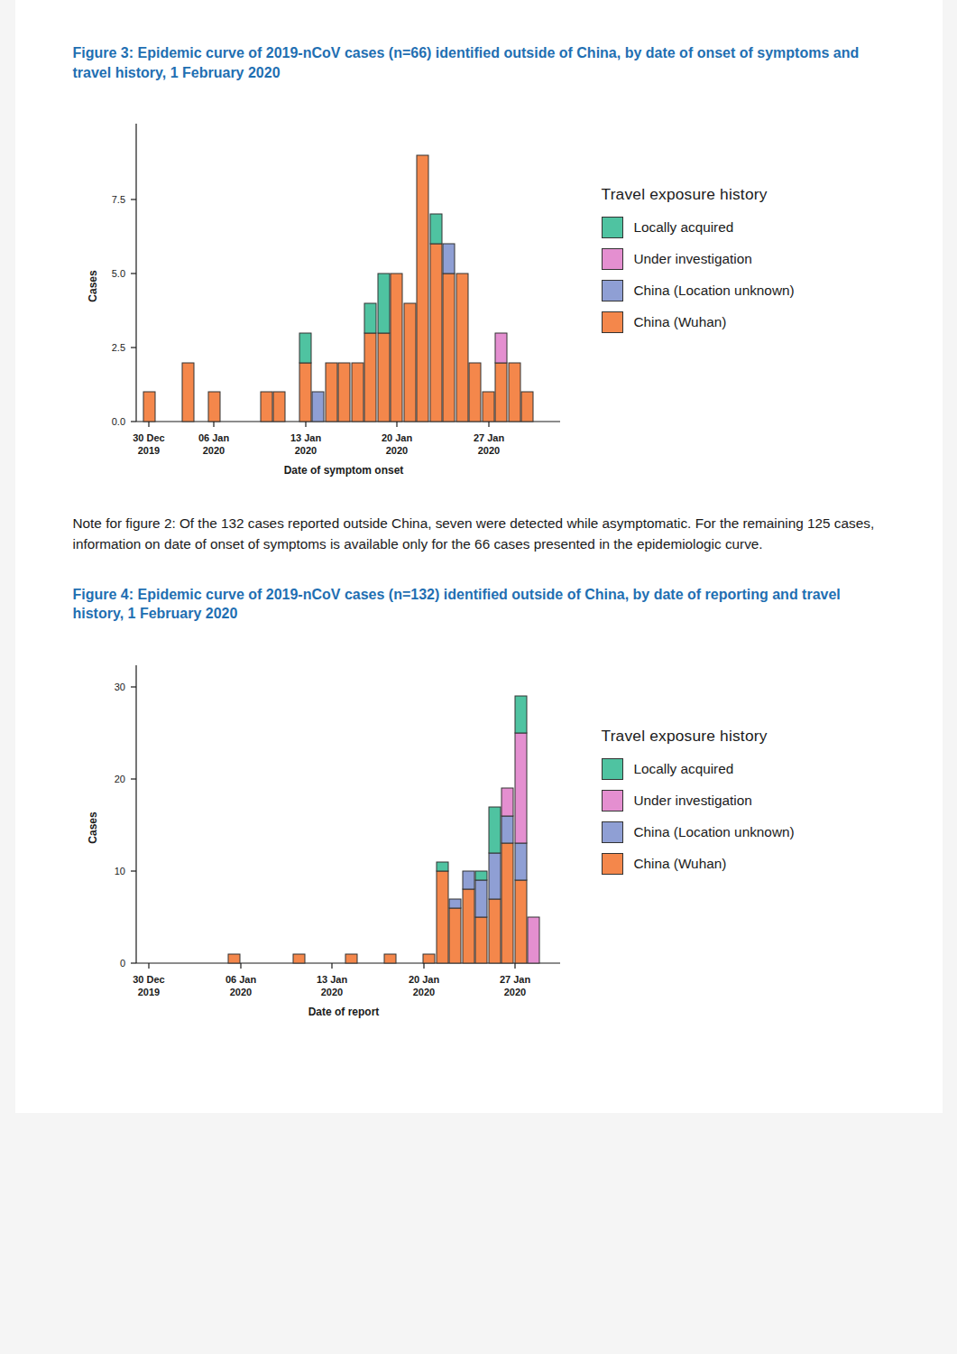Figure 3: Epidemic curve of 2019-nCoV cases (n=66) identified outside of China, by date of onset of symptoms and travel history, 1 February 2020
0.0 2.5 5.0 7.5 Cases 30 Dec 2019 06 Jan 2020 13 Jan 2020 20 Jan 2020 27 Jan 2020 Date of symptom onset
Travel exposure history
Locally acquired
Under investigation
China (Location unknown)
China (Wuhan)
Note for figure 2: Of the 132 cases reported outside China, seven were detected while asymptomatic. For the remaining 125 cases, information on date of onset of symptoms is available only for the 66 cases presented in the epidemiologic curve.
Figure 4: Epidemic curve of 2019-nCoV cases (n=132) identified outside of China, by date of reporting and travel history, 1 February 2020
0 10 20 30 Cases 30 Dec 2019 06 Jan 2020 13 Jan 2020 20 Jan 2020 27 Jan 2020 Date of report
Travel exposure history
Locally acquired
Under investigation
China (Location unknown)
China (Wuhan)